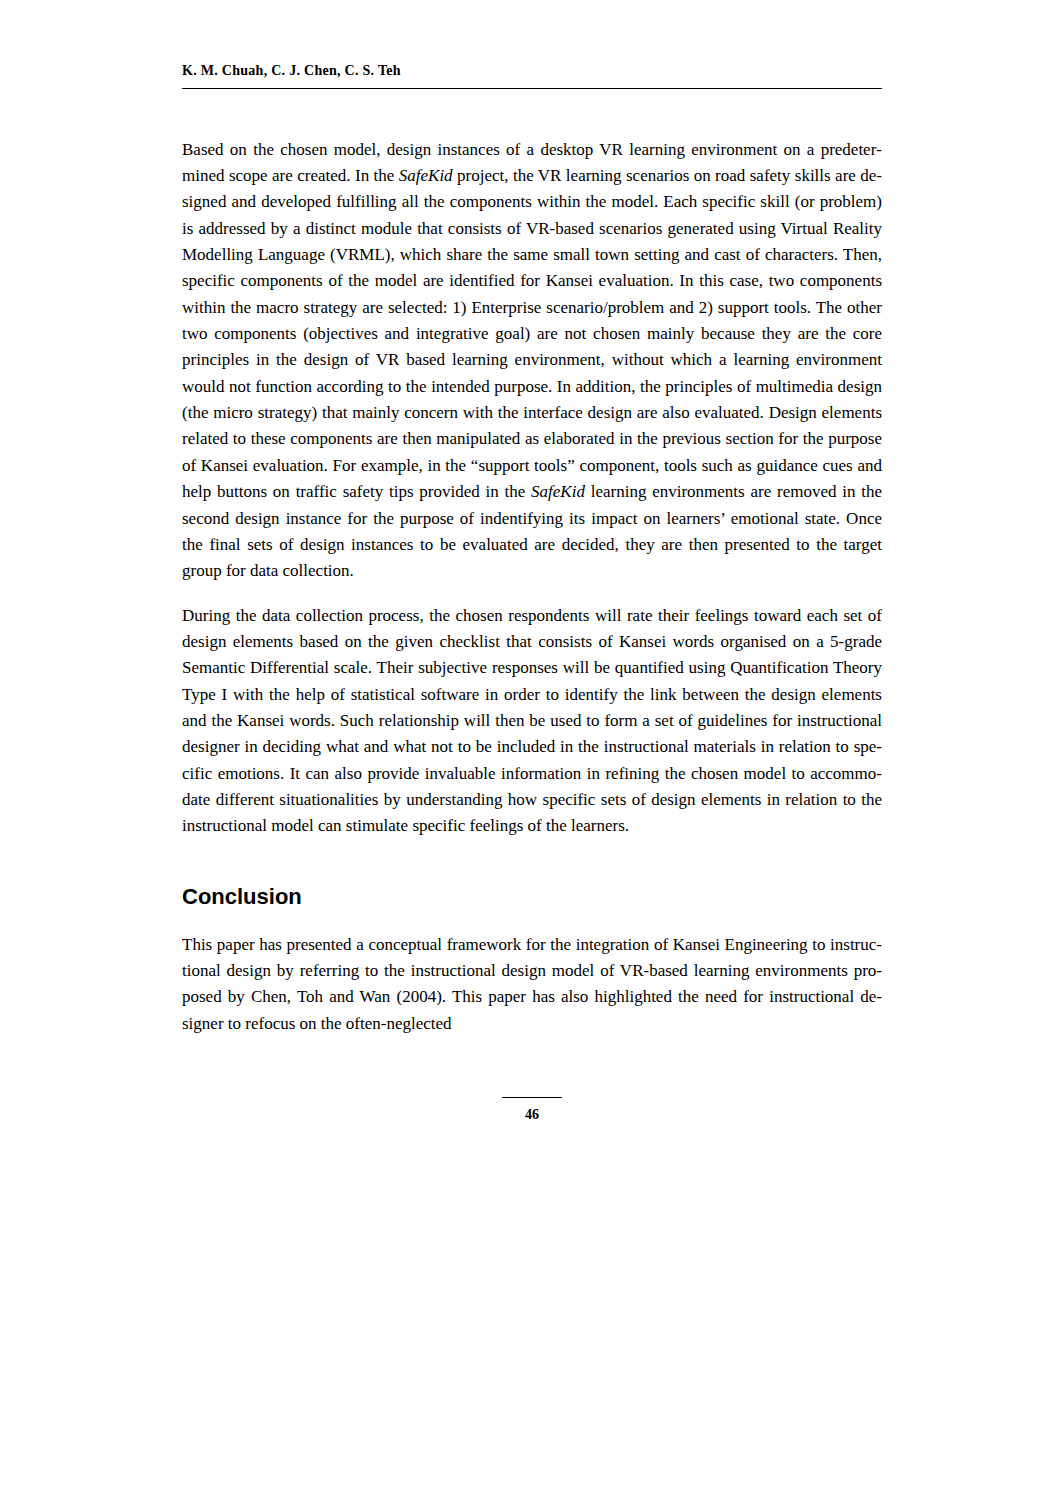K. M. Chuah, C. J. Chen, C. S. Teh
Based on the chosen model, design instances of a desktop VR learning environment on a predetermined scope are created. In the SafeKid project, the VR learning scenarios on road safety skills are designed and developed fulfilling all the components within the model. Each specific skill (or problem) is addressed by a distinct module that consists of VR-based scenarios generated using Virtual Reality Modelling Language (VRML), which share the same small town setting and cast of characters. Then, specific components of the model are identified for Kansei evaluation. In this case, two components within the macro strategy are selected: 1) Enterprise scenario/problem and 2) support tools. The other two components (objectives and integrative goal) are not chosen mainly because they are the core principles in the design of VR based learning environment, without which a learning environment would not function according to the intended purpose. In addition, the principles of multimedia design (the micro strategy) that mainly concern with the interface design are also evaluated. Design elements related to these components are then manipulated as elaborated in the previous section for the purpose of Kansei evaluation. For example, in the “support tools” component, tools such as guidance cues and help buttons on traffic safety tips provided in the SafeKid learning environments are removed in the second design instance for the purpose of indentifying its impact on learners’ emotional state. Once the final sets of design instances to be evaluated are decided, they are then presented to the target group for data collection.
During the data collection process, the chosen respondents will rate their feelings toward each set of design elements based on the given checklist that consists of Kansei words organised on a 5-grade Semantic Differential scale. Their subjective responses will be quantified using Quantification Theory Type I with the help of statistical software in order to identify the link between the design elements and the Kansei words. Such relationship will then be used to form a set of guidelines for instructional designer in deciding what and what not to be included in the instructional materials in relation to specific emotions. It can also provide invaluable information in refining the chosen model to accommodate different situationalities by understanding how specific sets of design elements in relation to the instructional model can stimulate specific feelings of the learners.
Conclusion
This paper has presented a conceptual framework for the integration of Kansei Engineering to instructional design by referring to the instructional design model of VR-based learning environments proposed by Chen, Toh and Wan (2004). This paper has also highlighted the need for instructional designer to refocus on the often-neglected
46